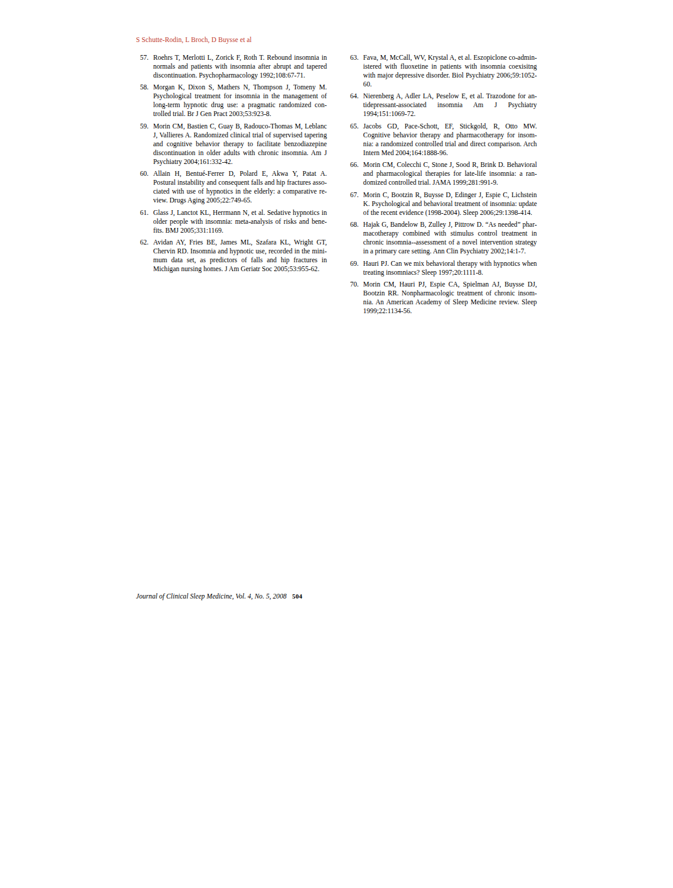S Schutte-Rodin, L Broch, D Buysse et al
57. Roehrs T, Merlotti L, Zorick F, Roth T. Rebound insomnia in normals and patients with insomnia after abrupt and tapered discontinuation. Psychopharmacology 1992;108:67-71.
58. Morgan K, Dixon S, Mathers N, Thompson J, Tomeny M. Psychological treatment for insomnia in the management of long-term hypnotic drug use: a pragmatic randomized controlled trial. Br J Gen Pract 2003;53:923-8.
59. Morin CM, Bastien C, Guay B, Radouco-Thomas M, Leblanc J, Vallieres A. Randomized clinical trial of supervised tapering and cognitive behavior therapy to facilitate benzodiazepine discontinuation in older adults with chronic insomnia. Am J Psychiatry 2004;161:332-42.
60. Allain H, Bentué-Ferrer D, Polard E, Akwa Y, Patat A. Postural instability and consequent falls and hip fractures associated with use of hypnotics in the elderly: a comparative review. Drugs Aging 2005;22:749-65.
61. Glass J, Lanctot KL, Herrmann N, et al. Sedative hypnotics in older people with insomnia: meta-analysis of risks and benefits. BMJ 2005;331:1169.
62. Avidan AY, Fries BE, James ML, Szafara KL, Wright GT, Chervin RD. Insomnia and hypnotic use, recorded in the minimum data set, as predictors of falls and hip fractures in Michigan nursing homes. J Am Geriatr Soc 2005;53:955-62.
63. Fava, M, McCall, WV, Krystal A, et al. Eszopiclone co-administered with fluoxetine in patients with insomnia coexisitng with major depressive disorder. Biol Psychiatry 2006;59:1052-60.
64. Nierenberg A, Adler LA, Peselow E, et al. Trazodone for antidepressant-associated insomnia Am J Psychiatry 1994;151:1069-72.
65. Jacobs GD, Pace-Schott, EF, Stickgold, R, Otto MW. Cognitive behavior therapy and pharmacotherapy for insomnia: a randomized controlled trial and direct comparison. Arch Intern Med 2004;164:1888-96.
66. Morin CM, Colecchi C, Stone J, Sood R, Brink D. Behavioral and pharmacological therapies for late-life insomnia: a randomized controlled trial. JAMA 1999;281:991-9.
67. Morin C, Bootzin R, Buysse D, Edinger J, Espie C, Lichstein K. Psychological and behavioral treatment of insomnia: update of the recent evidence (1998-2004). Sleep 2006;29:1398-414.
68. Hajak G, Bandelow B, Zulley J, Pittrow D. “As needed” pharmacotherapy combined with stimulus control treatment in chronic insomnia--assessment of a novel intervention strategy in a primary care setting. Ann Clin Psychiatry 2002;14:1-7.
69. Hauri PJ. Can we mix behavioral therapy with hypnotics when treating insomniacs? Sleep 1997;20:1111-8.
70. Morin CM, Hauri PJ, Espie CA, Spielman AJ, Buysse DJ, Bootzin RR. Nonpharmacologic treatment of chronic insomnia. An American Academy of Sleep Medicine review. Sleep 1999;22:1134-56.
Journal of Clinical Sleep Medicine, Vol. 4, No. 5, 2008 504